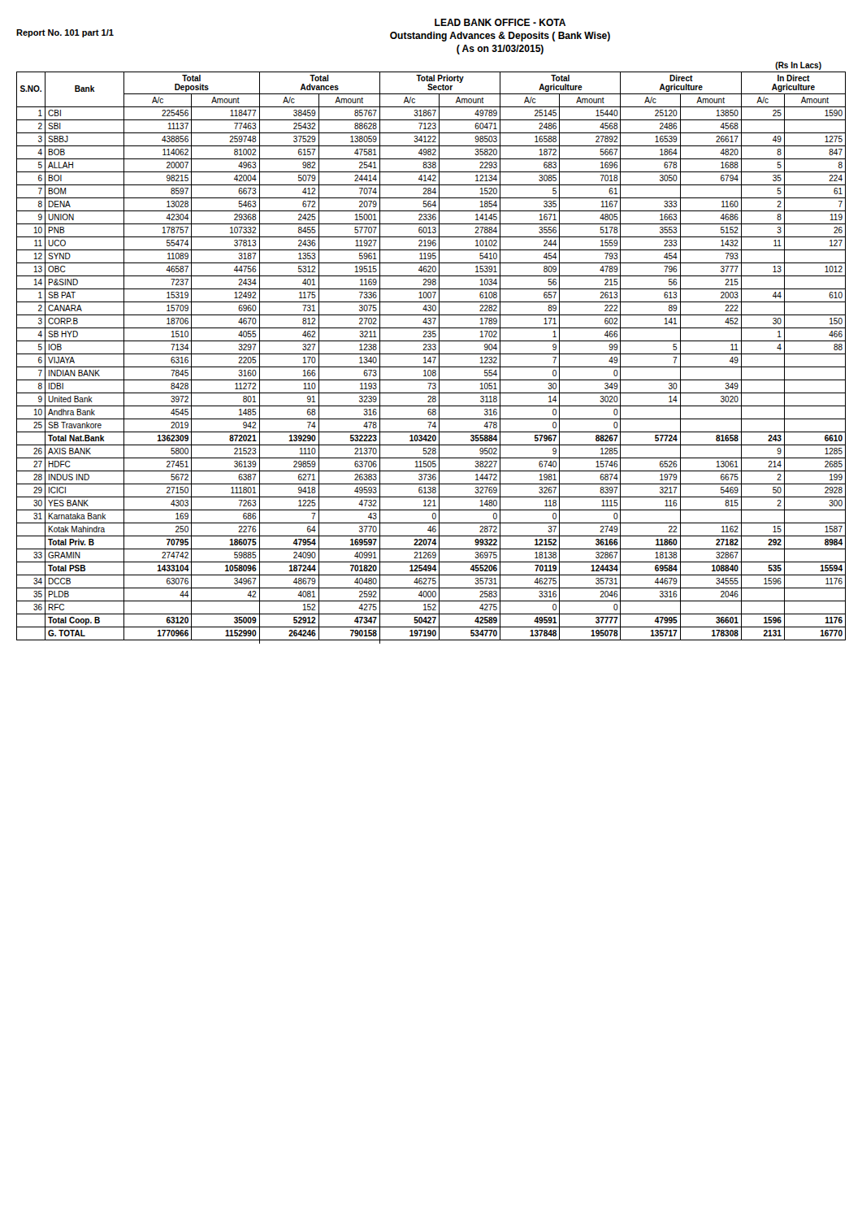Report No. 101 part 1/1
LEAD BANK OFFICE - KOTA
Outstanding Advances & Deposits ( Bank Wise)
( As on 31/03/2015)
(Rs In Lacs)
| S.NO. | Bank | Total Deposits | Total Advances | Total Priorty Sector | Total Agriculture | Direct Agriculture | In Direct Agriculture |
| --- | --- | --- | --- | --- | --- | --- | --- |
| A/c | Amount | A/c | Amount | A/c | Amount | A/c | Amount | A/c | Amount | A/c | Amount |
| 1 | CBI | 225456 | 118477 | 38459 | 85767 | 31867 | 49789 | 25145 | 15440 | 25120 | 13850 | 25 | 1590 |
| 2 | SBI | 11137 | 77463 | 25432 | 88628 | 7123 | 60471 | 2486 | 4568 | 2486 | 4568 | | |
| 3 | SBBJ | 438856 | 259748 | 37529 | 138059 | 34122 | 98503 | 16588 | 27892 | 16539 | 26617 | 49 | 1275 |
| 4 | BOB | 114062 | 81002 | 6157 | 47581 | 4982 | 35820 | 1872 | 5667 | 1864 | 4820 | 8 | 847 |
| 5 | ALLAH | 20007 | 4963 | 982 | 2541 | 838 | 2293 | 683 | 1696 | 678 | 1688 | 5 | 8 |
| 6 | BOI | 98215 | 42004 | 5079 | 24414 | 4142 | 12134 | 3085 | 7018 | 3050 | 6794 | 35 | 224 |
| 7 | BOM | 8597 | 6673 | 412 | 7074 | 284 | 1520 | 5 | 61 | | | 5 | 61 |
| 8 | DENA | 13028 | 5463 | 672 | 2079 | 564 | 1854 | 335 | 1167 | 333 | 1160 | 2 | 7 |
| 9 | UNION | 42304 | 29368 | 2425 | 15001 | 2336 | 14145 | 1671 | 4805 | 1663 | 4686 | 8 | 119 |
| 10 | PNB | 178757 | 107332 | 8455 | 57707 | 6013 | 27884 | 3556 | 5178 | 3553 | 5152 | 3 | 26 |
| 11 | UCO | 55474 | 37813 | 2436 | 11927 | 2196 | 10102 | 244 | 1559 | 233 | 1432 | 11 | 127 |
| 12 | SYND | 11089 | 3187 | 1353 | 5961 | 1195 | 5410 | 454 | 793 | 454 | 793 | | |
| 13 | OBC | 46587 | 44756 | 5312 | 19515 | 4620 | 15391 | 809 | 4789 | 796 | 3777 | 13 | 1012 |
| 14 | P&SIND | 7237 | 2434 | 401 | 1169 | 298 | 1034 | 56 | 215 | 56 | 215 | | |
| 1 | SB PAT | 15319 | 12492 | 1175 | 7336 | 1007 | 6108 | 657 | 2613 | 613 | 2003 | 44 | 610 |
| 2 | CANARA | 15709 | 6960 | 731 | 3075 | 430 | 2282 | 89 | 222 | 89 | 222 | | |
| 3 | CORP.B | 18706 | 4670 | 812 | 2702 | 437 | 1789 | 171 | 602 | 141 | 452 | 30 | 150 |
| 4 | SB HYD | 1510 | 4055 | 462 | 3211 | 235 | 1702 | 1 | 466 | | | 1 | 466 |
| 5 | IOB | 7134 | 3297 | 327 | 1238 | 233 | 904 | 9 | 99 | 5 | 11 | 4 | 88 |
| 6 | VIJAYA | 6316 | 2205 | 170 | 1340 | 147 | 1232 | 7 | 49 | 7 | 49 | | |
| 7 | INDIAN BANK | 7845 | 3160 | 166 | 673 | 108 | 554 | 0 | 0 | | | | |
| 8 | IDBI | 8428 | 11272 | 110 | 1193 | 73 | 1051 | 30 | 349 | 30 | 349 | | |
| 9 | United Bank | 3972 | 801 | 91 | 3239 | 28 | 3118 | 14 | 3020 | 14 | 3020 | | |
| 10 | Andhra Bank | 4545 | 1485 | 68 | 316 | 68 | 316 | 0 | 0 | | | | |
| 25 | SB Travankore | 2019 | 942 | 74 | 478 | 74 | 478 | 0 | 0 | | | | |
| | Total Nat.Bank | 1362309 | 872021 | 139290 | 532223 | 103420 | 355884 | 57967 | 88267 | 57724 | 81658 | 243 | 6610 |
| 26 | AXIS BANK | 5800 | 21523 | 1110 | 21370 | 528 | 9502 | 9 | 1285 | | | 9 | 1285 |
| 27 | HDFC | 27451 | 36139 | 29859 | 63706 | 11505 | 38227 | 6740 | 15746 | 6526 | 13061 | 214 | 2685 |
| 28 | INDUS IND | 5672 | 6387 | 6271 | 26383 | 3736 | 14472 | 1981 | 6874 | 1979 | 6675 | 2 | 199 |
| 29 | ICICI | 27150 | 111801 | 9418 | 49593 | 6138 | 32769 | 3267 | 8397 | 3217 | 5469 | 50 | 2928 |
| 30 | YES BANK | 4303 | 7263 | 1225 | 4732 | 121 | 1480 | 118 | 1115 | 116 | 815 | 2 | 300 |
| 31 | Karnataka Bank | 169 | 686 | 7 | 43 | 0 | 0 | 0 | 0 | | | | |
| | Kotak Mahindra | 250 | 2276 | 64 | 3770 | 46 | 2872 | 37 | 2749 | 22 | 1162 | 15 | 1587 |
| | Total Priv. B | 70795 | 186075 | 47954 | 169597 | 22074 | 99322 | 12152 | 36166 | 11860 | 27182 | 292 | 8984 |
| 33 | GRAMIN | 274742 | 59885 | 24090 | 40991 | 21269 | 36975 | 18138 | 32867 | 18138 | 32867 | | |
| | Total PSB | 1433104 | 1058096 | 187244 | 701820 | 125494 | 455206 | 70119 | 124434 | 69584 | 108840 | 535 | 15594 |
| 34 | DCCB | 63076 | 34967 | 48679 | 40480 | 46275 | 35731 | 46275 | 35731 | 44679 | 34555 | 1596 | 1176 |
| 35 | PLDB | 44 | 42 | 4081 | 2592 | 4000 | 2583 | 3316 | 2046 | 3316 | 2046 | | |
| 36 | RFC | | | 152 | 4275 | 152 | 4275 | 0 | 0 | | | | |
| | Total Coop. B | 63120 | 35009 | 52912 | 47347 | 50427 | 42589 | 49591 | 37777 | 47995 | 36601 | 1596 | 1176 |
| | G. TOTAL | 1770966 | 1152990 | 264246 | 790158 | 197190 | 534770 | 137848 | 195078 | 135717 | 178308 | 2131 | 16770 |